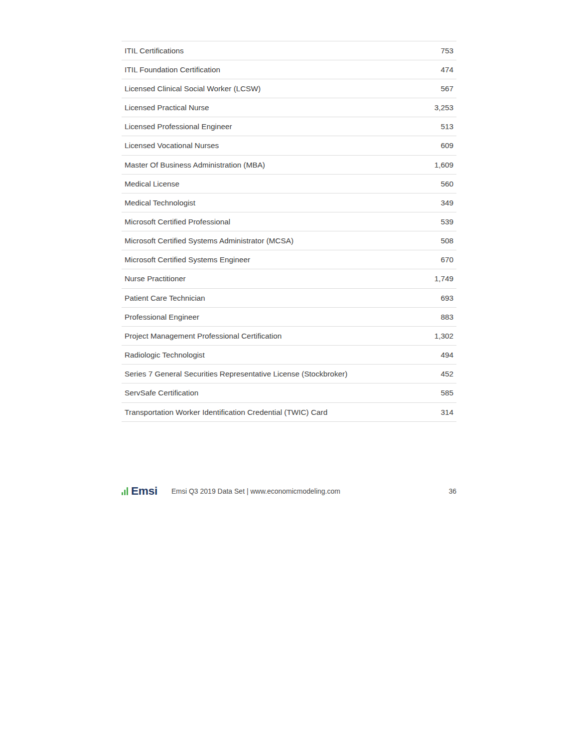| ITIL Certifications | 753 |
| ITIL Foundation Certification | 474 |
| Licensed Clinical Social Worker (LCSW) | 567 |
| Licensed Practical Nurse | 3,253 |
| Licensed Professional Engineer | 513 |
| Licensed Vocational Nurses | 609 |
| Master Of Business Administration (MBA) | 1,609 |
| Medical License | 560 |
| Medical Technologist | 349 |
| Microsoft Certified Professional | 539 |
| Microsoft Certified Systems Administrator (MCSA) | 508 |
| Microsoft Certified Systems Engineer | 670 |
| Nurse Practitioner | 1,749 |
| Patient Care Technician | 693 |
| Professional Engineer | 883 |
| Project Management Professional Certification | 1,302 |
| Radiologic Technologist | 494 |
| Series 7 General Securities Representative License (Stockbroker) | 452 |
| ServSafe Certification | 585 |
| Transportation Worker Identification Credential (TWIC) Card | 314 |
Emsi
Emsi Q3 2019 Data Set | www.economicmodeling.com
36